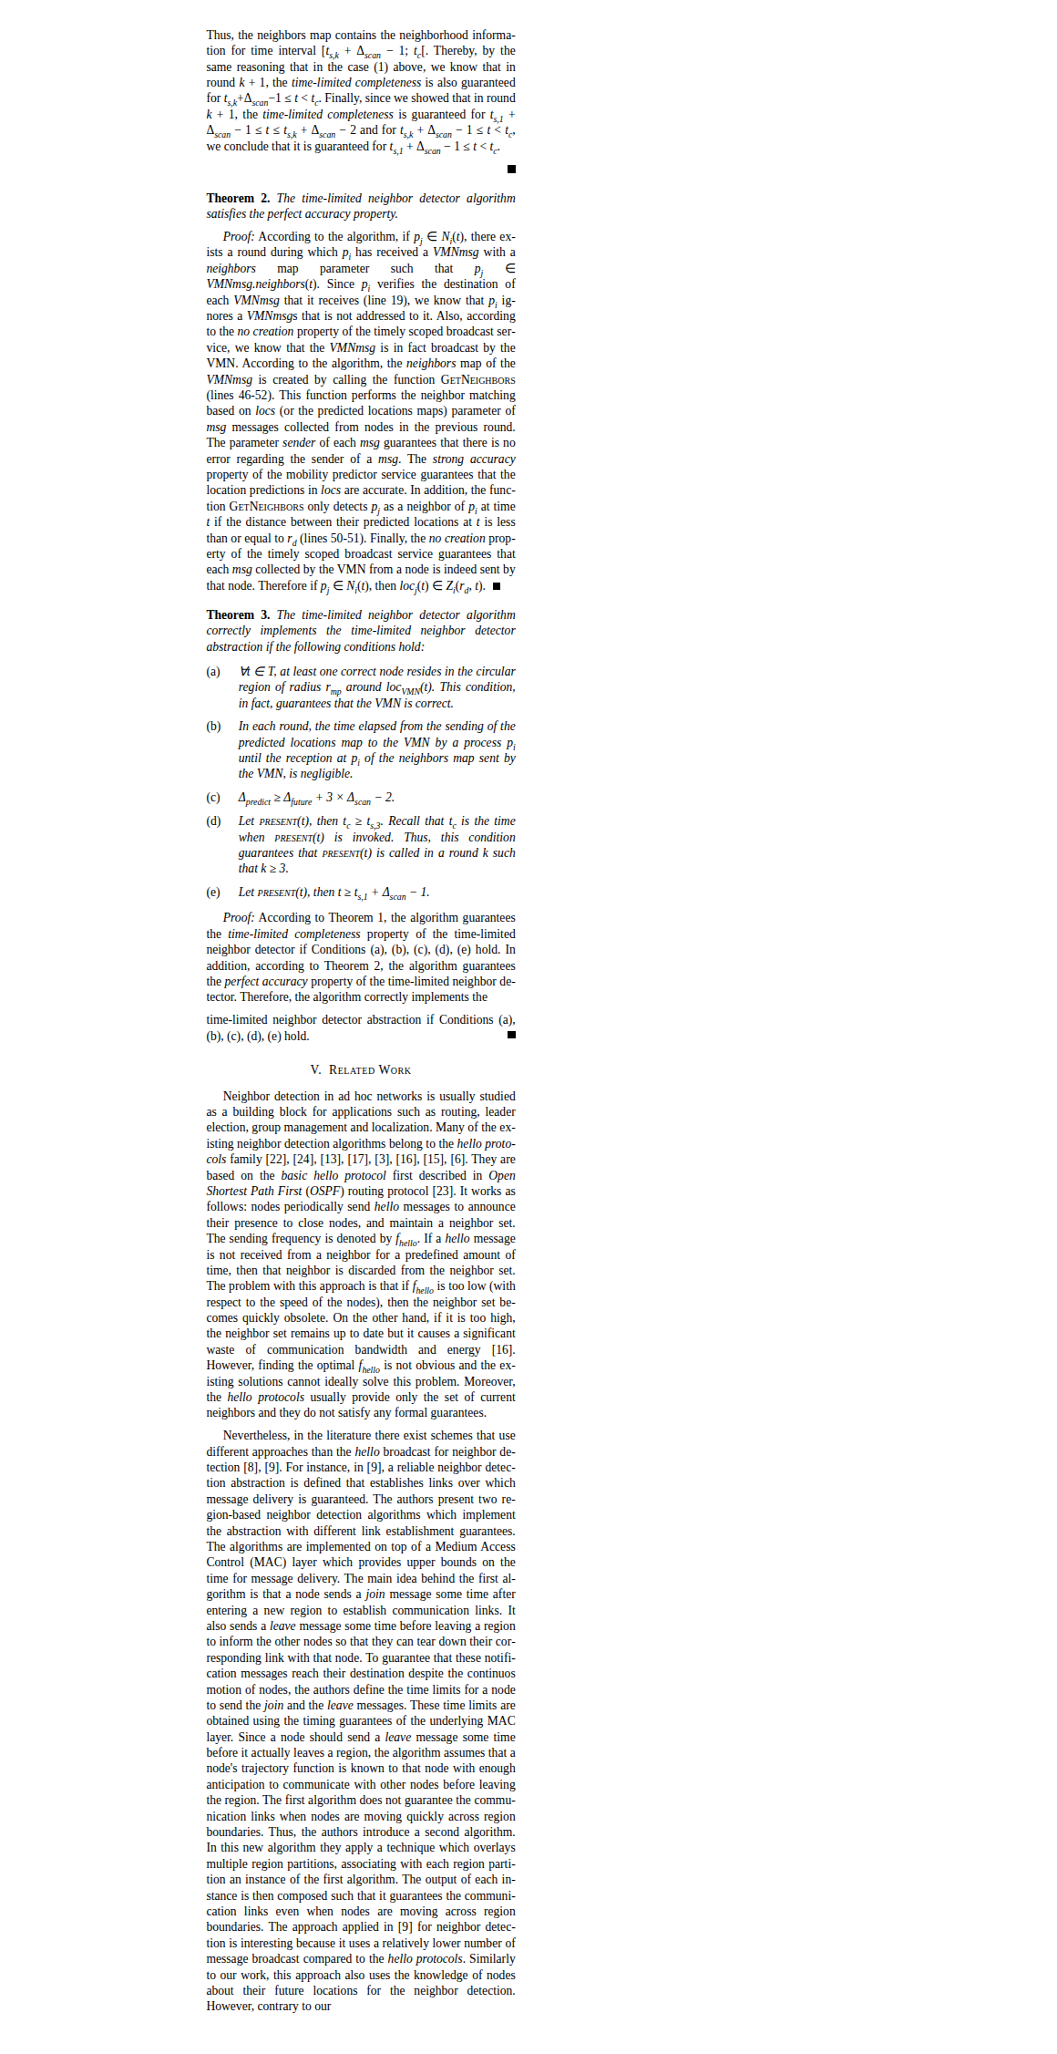Thus, the neighbors map contains the neighborhood information for time interval [ts,k + Δscan − 1; tc[. Thereby, by the same reasoning that in the case (1) above, we know that in round k + 1, the time-limited completeness is also guaranteed for ts,k+Δscan−1 ≤ t < tc. Finally, since we showed that in round k + 1, the time-limited completeness is guaranteed for ts,1 + Δscan − 1 ≤ t ≤ ts,k + Δscan − 2 and for ts,k + Δscan − 1 ≤ t < tc, we conclude that it is guaranteed for ts,1 + Δscan − 1 ≤ t < tc.
Theorem 2. The time-limited neighbor detector algorithm satisfies the perfect accuracy property.
Proof: According to the algorithm, if pj ∈ Ni(t), there exists a round during which pi has received a VMNmsg with a neighbors map parameter such that pj ∈ VMNmsg.neighbors(t). Since pi verifies the destination of each VMNmsg that it receives (line 19), we know that pi ignores a VMNmsgs that is not addressed to it. Also, according to the no creation property of the timely scoped broadcast service, we know that the VMNmsg is in fact broadcast by the VMN. According to the algorithm, the neighbors map of the VMNmsg is created by calling the function GetNeighbors (lines 46-52). This function performs the neighbor matching based on locs (or the predicted locations maps) parameter of msg messages collected from nodes in the previous round. The parameter sender of each msg guarantees that there is no error regarding the sender of a msg. The strong accuracy property of the mobility predictor service guarantees that the location predictions in locs are accurate. In addition, the function GetNeighbors only detects pj as a neighbor of pi at time t if the distance between their predicted locations at t is less than or equal to rd (lines 50-51). Finally, the no creation property of the timely scoped broadcast service guarantees that each msg collected by the VMN from a node is indeed sent by that node. Therefore if pj ∈ Ni(t), then locj(t) ∈ Zi(rd, t).
Theorem 3. The time-limited neighbor detector algorithm correctly implements the time-limited neighbor detector abstraction if the following conditions hold:
(a)∀t ∈ T, at least one correct node resides in the circular region of radius rmp around locVMN(t). This condition, in fact, guarantees that the VMN is correct.
(b) In each round, the time elapsed from the sending of the predicted locations map to the VMN by a process pi until the reception at pi of the neighbors map sent by the VMN, is negligible.
(c) Δpredict ≥ Δfuture + 3 × Δscan − 2.
(d) Let present(t), then tc ≥ ts,3. Recall that tc is the time when present(t) is invoked. Thus, this condition guarantees that present(t) is called in a round k such that k ≥ 3.
(e) Let present(t), then t ≥ ts,1 + Δscan − 1.
Proof: According to Theorem 1, the algorithm guarantees the time-limited completeness property of the time-limited neighbor detector if Conditions (a), (b), (c), (d), (e) hold. In addition, according to Theorem 2, the algorithm guarantees the perfect accuracy property of the time-limited neighbor detector. Therefore, the algorithm correctly implements the
time-limited neighbor detector abstraction if Conditions (a), (b), (c), (d), (e) hold.
V. Related Work
Neighbor detection in ad hoc networks is usually studied as a building block for applications such as routing, leader election, group management and localization. Many of the existing neighbor detection algorithms belong to the hello protocols family [22], [24], [13], [17], [3], [16], [15], [6]. They are based on the basic hello protocol first described in Open Shortest Path First (OSPF) routing protocol [23]. It works as follows: nodes periodically send hello messages to announce their presence to close nodes, and maintain a neighbor set. The sending frequency is denoted by fhello. If a hello message is not received from a neighbor for a predefined amount of time, then that neighbor is discarded from the neighbor set. The problem with this approach is that if fhello is too low (with respect to the speed of the nodes), then the neighbor set becomes quickly obsolete. On the other hand, if it is too high, the neighbor set remains up to date but it causes a significant waste of communication bandwidth and energy [16]. However, finding the optimal fhello is not obvious and the existing solutions cannot ideally solve this problem. Moreover, the hello protocols usually provide only the set of current neighbors and they do not satisfy any formal guarantees.
Nevertheless, in the literature there exist schemes that use different approaches than the hello broadcast for neighbor detection [8], [9]. For instance, in [9], a reliable neighbor detection abstraction is defined that establishes links over which message delivery is guaranteed. The authors present two region-based neighbor detection algorithms which implement the abstraction with different link establishment guarantees. The algorithms are implemented on top of a Medium Access Control (MAC) layer which provides upper bounds on the time for message delivery. The main idea behind the first algorithm is that a node sends a join message some time after entering a new region to establish communication links. It also sends a leave message some time before leaving a region to inform the other nodes so that they can tear down their corresponding link with that node. To guarantee that these notification messages reach their destination despite the continuos motion of nodes, the authors define the time limits for a node to send the join and the leave messages. These time limits are obtained using the timing guarantees of the underlying MAC layer. Since a node should send a leave message some time before it actually leaves a region, the algorithm assumes that a node's trajectory function is known to that node with enough anticipation to communicate with other nodes before leaving the region. The first algorithm does not guarantee the communication links when nodes are moving quickly across region boundaries. Thus, the authors introduce a second algorithm. In this new algorithm they apply a technique which overlays multiple region partitions, associating with each region partition an instance of the first algorithm. The output of each instance is then composed such that it guarantees the communication links even when nodes are moving across region boundaries. The approach applied in [9] for neighbor detection is interesting because it uses a relatively lower number of message broadcast compared to the hello protocols. Similarly to our work, this approach also uses the knowledge of nodes about their future locations for the neighbor detection. However, contrary to our